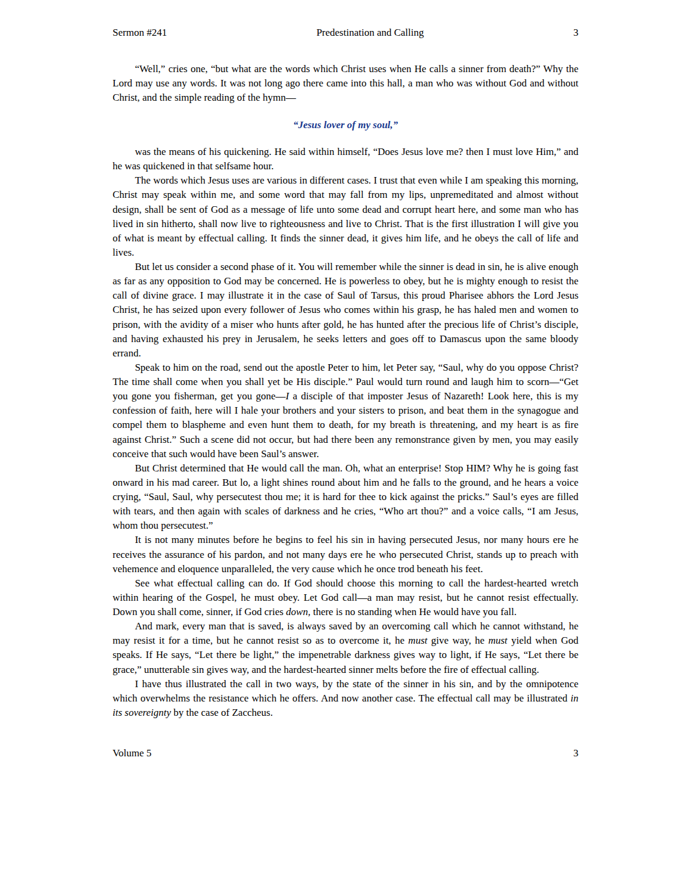Sermon #241
Predestination and Calling
3
“Well,” cries one, “but what are the words which Christ uses when He calls a sinner from death?” Why the Lord may use any words. It was not long ago there came into this hall, a man who was without God and without Christ, and the simple reading of the hymn—
“Jesus lover of my soul,”
was the means of his quickening. He said within himself, “Does Jesus love me? then I must love Him,” and he was quickened in that selfsame hour.
The words which Jesus uses are various in different cases. I trust that even while I am speaking this morning, Christ may speak within me, and some word that may fall from my lips, unpremeditated and almost without design, shall be sent of God as a message of life unto some dead and corrupt heart here, and some man who has lived in sin hitherto, shall now live to righteousness and live to Christ. That is the first illustration I will give you of what is meant by effectual calling. It finds the sinner dead, it gives him life, and he obeys the call of life and lives.
But let us consider a second phase of it. You will remember while the sinner is dead in sin, he is alive enough as far as any opposition to God may be concerned. He is powerless to obey, but he is mighty enough to resist the call of divine grace. I may illustrate it in the case of Saul of Tarsus, this proud Pharisee abhors the Lord Jesus Christ, he has seized upon every follower of Jesus who comes within his grasp, he has haled men and women to prison, with the avidity of a miser who hunts after gold, he has hunted after the precious life of Christ’s disciple, and having exhausted his prey in Jerusalem, he seeks letters and goes off to Damascus upon the same bloody errand.
Speak to him on the road, send out the apostle Peter to him, let Peter say, “Saul, why do you oppose Christ? The time shall come when you shall yet be His disciple.” Paul would turn round and laugh him to scorn—“Get you gone you fisherman, get you gone—I a disciple of that imposter Jesus of Nazareth! Look here, this is my confession of faith, here will I hale your brothers and your sisters to prison, and beat them in the synagogue and compel them to blaspheme and even hunt them to death, for my breath is threatening, and my heart is as fire against Christ.” Such a scene did not occur, but had there been any remonstrance given by men, you may easily conceive that such would have been Saul’s answer.
But Christ determined that He would call the man. Oh, what an enterprise! Stop HIM? Why he is going fast onward in his mad career. But lo, a light shines round about him and he falls to the ground, and he hears a voice crying, “Saul, Saul, why persecutest thou me; it is hard for thee to kick against the pricks.” Saul’s eyes are filled with tears, and then again with scales of darkness and he cries, “Who art thou?” and a voice calls, “I am Jesus, whom thou persecutest.”
It is not many minutes before he begins to feel his sin in having persecuted Jesus, nor many hours ere he receives the assurance of his pardon, and not many days ere he who persecuted Christ, stands up to preach with vehemence and eloquence unparalleled, the very cause which he once trod beneath his feet.
See what effectual calling can do. If God should choose this morning to call the hardest-hearted wretch within hearing of the Gospel, he must obey. Let God call—a man may resist, but he cannot resist effectually. Down you shall come, sinner, if God cries down, there is no standing when He would have you fall.
And mark, every man that is saved, is always saved by an overcoming call which he cannot withstand, he may resist it for a time, but he cannot resist so as to overcome it, he must give way, he must yield when God speaks. If He says, “Let there be light,” the impenetrable darkness gives way to light, if He says, “Let there be grace,” unutterable sin gives way, and the hardest-hearted sinner melts before the fire of effectual calling.
I have thus illustrated the call in two ways, by the state of the sinner in his sin, and by the omnipotence which overwhelms the resistance which he offers. And now another case. The effectual call may be illustrated in its sovereignty by the case of Zaccheus.
Volume 5
3